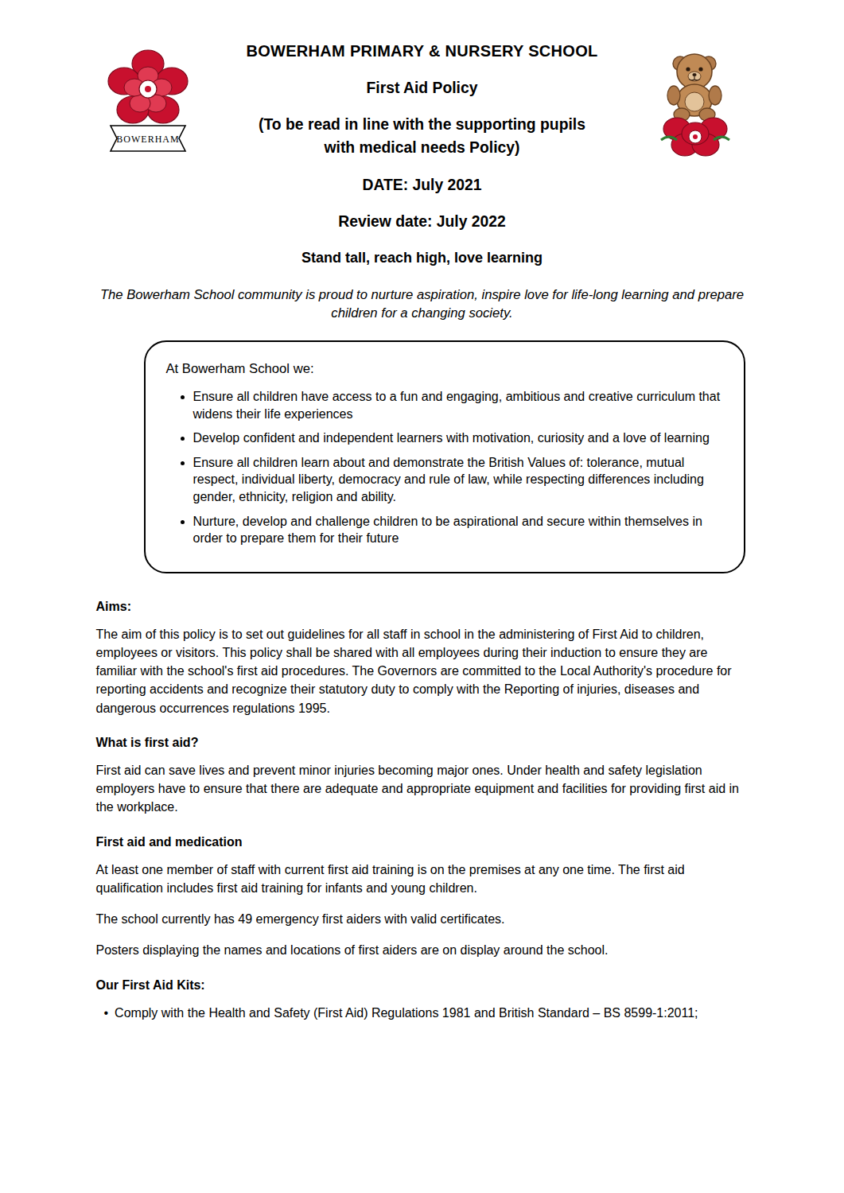BOWERHAM
BOWERHAM PRIMARY & NURSERY SCHOOL
First Aid Policy
(To be read in line with the supporting pupils
with medical needs Policy)
DATE: July 2021
Review date: July 2022
Stand tall, reach high, love learning
The Bowerham School community is proud to nurture aspiration, inspire love for life-long learning and prepare children for a changing society.
At Bowerham School we:
Ensure all children have access to a fun and engaging, ambitious and creative curriculum that widens their life experiences
Develop confident and independent learners with motivation, curiosity and a love of learning
Ensure all children learn about and demonstrate the British Values of: tolerance, mutual respect, individual liberty, democracy and rule of law, while respecting differences including gender, ethnicity, religion and ability.
Nurture, develop and challenge children to be aspirational and secure within themselves in order to prepare them for their future
Aims:
The aim of this policy is to set out guidelines for all staff in school in the administering of First Aid to children, employees or visitors. This policy shall be shared with all employees during their induction to ensure they are familiar with the school's first aid procedures. The Governors are committed to the Local Authority's procedure for reporting accidents and recognize their statutory duty to comply with the Reporting of injuries, diseases and dangerous occurrences regulations 1995.
What is first aid?
First aid can save lives and prevent minor injuries becoming major ones. Under health and safety legislation employers have to ensure that there are adequate and appropriate equipment and facilities for providing first aid in the workplace.
First aid and medication
At least one member of staff with current first aid training is on the premises at any one time. The first aid qualification includes first aid training for infants and young children.
The school currently has 49 emergency first aiders with valid certificates.
Posters displaying the names and locations of first aiders are on display around the school.
Our First Aid Kits:
Comply with the Health and Safety (First Aid) Regulations 1981 and British Standard – BS 8599-1:2011;